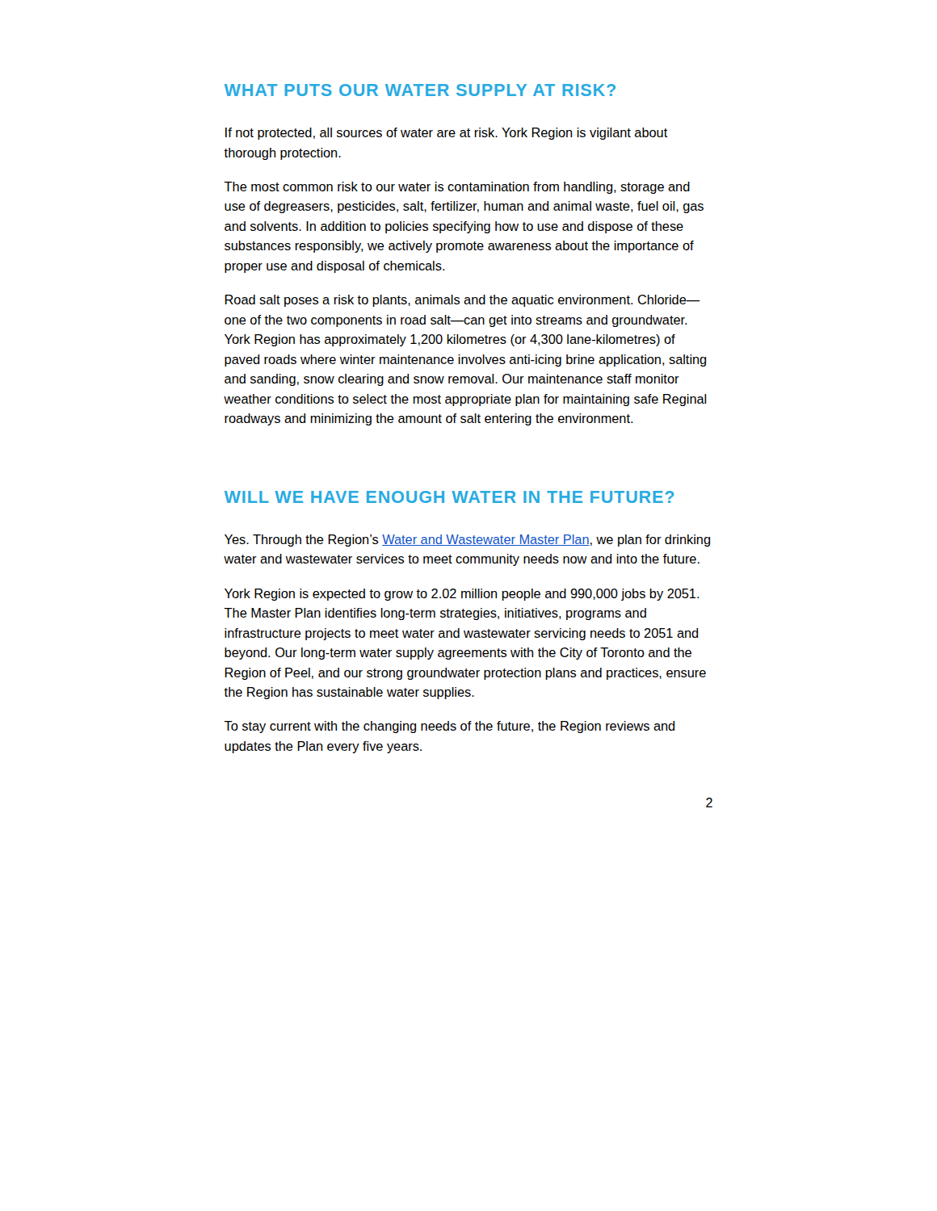What puts our water supply at risk?
If not protected, all sources of water are at risk. York Region is vigilant about thorough protection.
The most common risk to our water is contamination from handling, storage and use of degreasers, pesticides, salt, fertilizer, human and animal waste, fuel oil, gas and solvents. In addition to policies specifying how to use and dispose of these substances responsibly, we actively promote awareness about the importance of proper use and disposal of chemicals.
Road salt poses a risk to plants, animals and the aquatic environment. Chloride—one of the two components in road salt—can get into streams and groundwater. York Region has approximately 1,200 kilometres (or 4,300 lane-kilometres) of paved roads where winter maintenance involves anti-icing brine application, salting and sanding, snow clearing and snow removal. Our maintenance staff monitor weather conditions to select the most appropriate plan for maintaining safe Reginal roadways and minimizing the amount of salt entering the environment.
Will we have enough water in the future?
Yes. Through the Region’s Water and Wastewater Master Plan, we plan for drinking water and wastewater services to meet community needs now and into the future.
York Region is expected to grow to 2.02 million people and 990,000 jobs by 2051. The Master Plan identifies long-term strategies, initiatives, programs and infrastructure projects to meet water and wastewater servicing needs to 2051 and beyond. Our long-term water supply agreements with the City of Toronto and the Region of Peel, and our strong groundwater protection plans and practices, ensure the Region has sustainable water supplies.
To stay current with the changing needs of the future, the Region reviews and updates the Plan every five years.
2